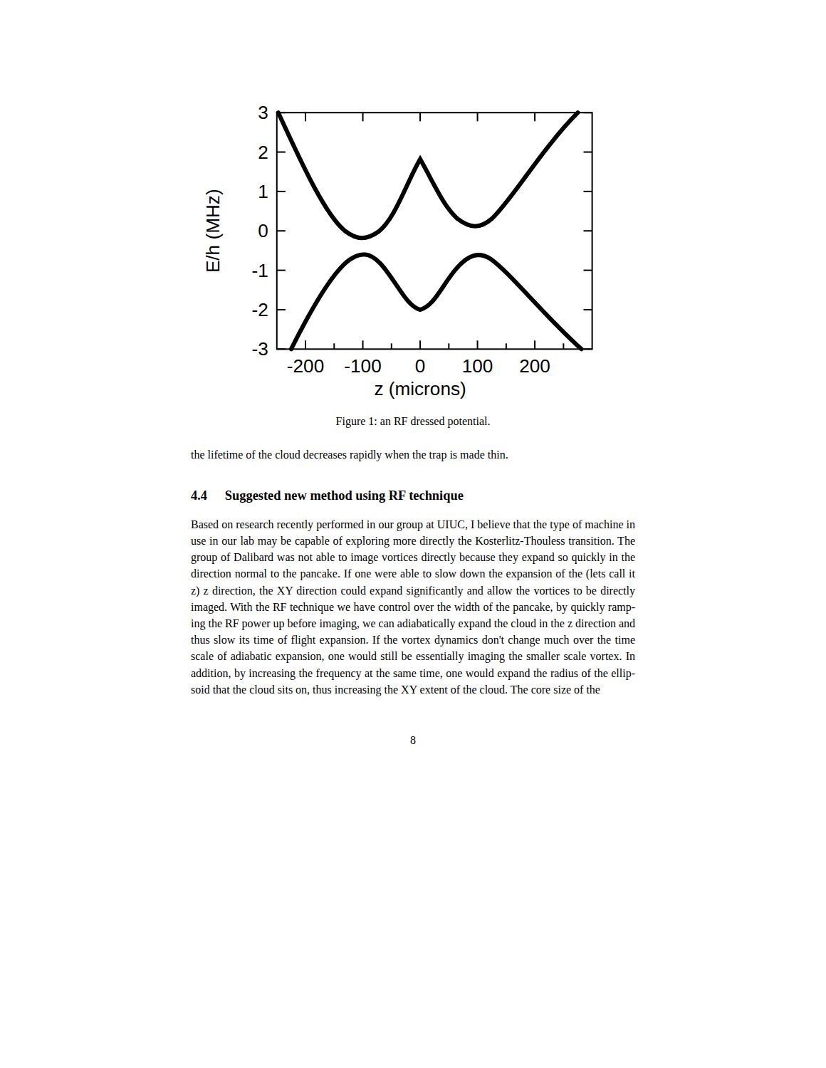3 2 1 0 -1 -2 -3 -200 -100 0 100 200 z (microns) E/h (MHz)
Figure 1: an RF dressed potential.
the lifetime of the cloud decreases rapidly when the trap is made thin.
4.4 Suggested new method using RF technique
Based on research recently performed in our group at UIUC, I believe that the type of machine in use in our lab may be capable of exploring more directly the Kosterlitz-Thouless transition. The group of Dalibard was not able to image vortices directly because they expand so quickly in the direction normal to the pancake. If one were able to slow down the expansion of the (lets call it z) z direction, the XY direction could expand significantly and allow the vortices to be directly imaged. With the RF technique we have control over the width of the pancake, by quickly ramping the RF power up before imaging, we can adiabatically expand the cloud in the z direction and thus slow its time of flight expansion. If the vortex dynamics don't change much over the time scale of adiabatic expansion, one would still be essentially imaging the smaller scale vortex. In addition, by increasing the frequency at the same time, one would expand the radius of the ellipsoid that the cloud sits on, thus increasing the XY extent of the cloud. The core size of the
8